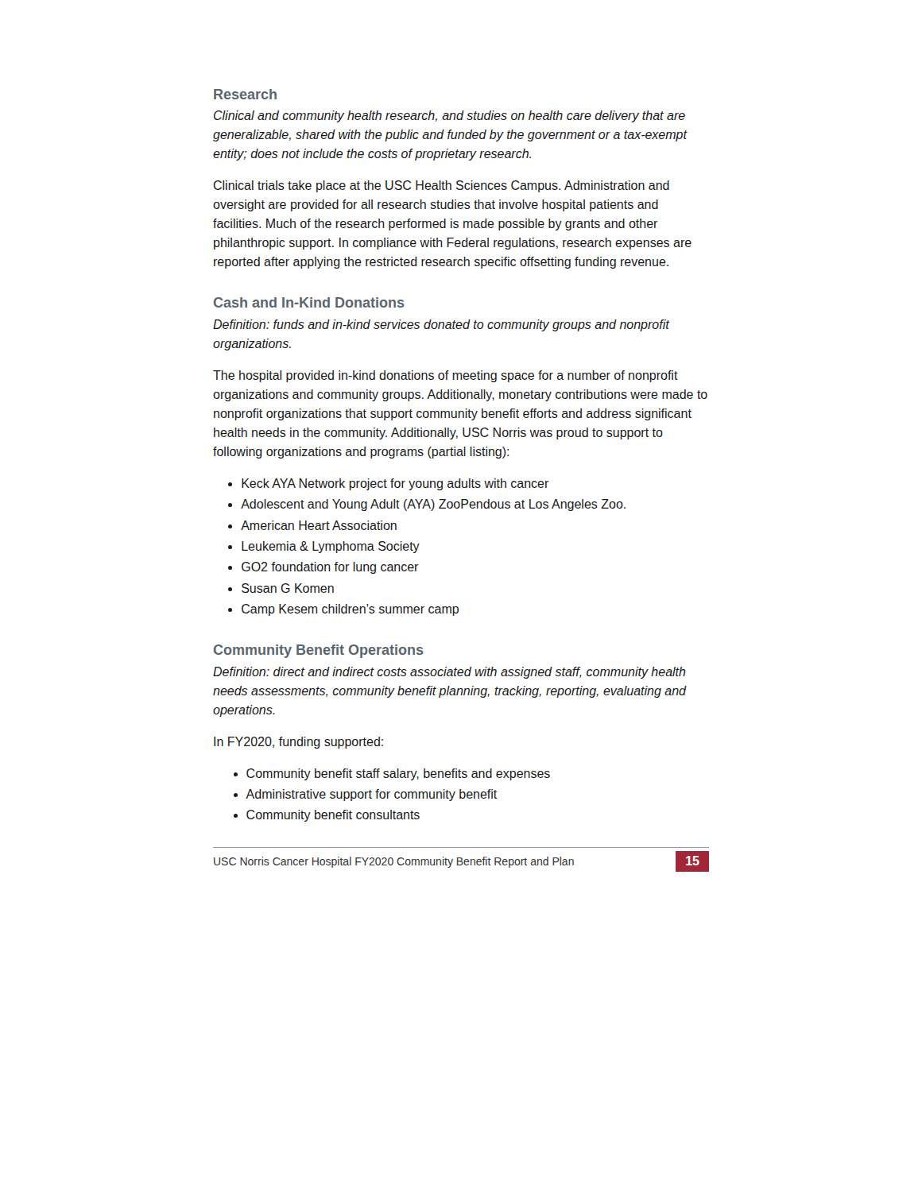Research
Clinical and community health research, and studies on health care delivery that are generalizable, shared with the public and funded by the government or a tax-exempt entity; does not include the costs of proprietary research.
Clinical trials take place at the USC Health Sciences Campus. Administration and oversight are provided for all research studies that involve hospital patients and facilities. Much of the research performed is made possible by grants and other philanthropic support. In compliance with Federal regulations, research expenses are reported after applying the restricted research specific offsetting funding revenue.
Cash and In-Kind Donations
Definition: funds and in-kind services donated to community groups and nonprofit organizations.
The hospital provided in-kind donations of meeting space for a number of nonprofit organizations and community groups. Additionally, monetary contributions were made to nonprofit organizations that support community benefit efforts and address significant health needs in the community. Additionally, USC Norris was proud to support to following organizations and programs (partial listing):
Keck AYA Network project for young adults with cancer
Adolescent and Young Adult (AYA) ZooPendous at Los Angeles Zoo.
American Heart Association
Leukemia & Lymphoma Society
GO2 foundation for lung cancer
Susan G Komen
Camp Kesem children’s summer camp
Community Benefit Operations
Definition: direct and indirect costs associated with assigned staff, community health needs assessments, community benefit planning, tracking, reporting, evaluating and operations.
In FY2020, funding supported:
Community benefit staff salary, benefits and expenses
Administrative support for community benefit
Community benefit consultants
USC Norris Cancer Hospital FY2020 Community Benefit Report and Plan 15